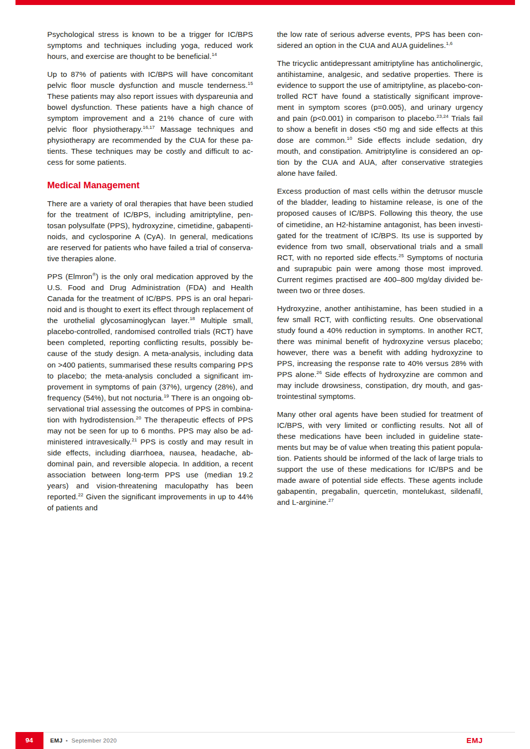Psychological stress is known to be a trigger for IC/BPS symptoms and techniques including yoga, reduced work hours, and exercise are thought to be beneficial.14
Up to 87% of patients with IC/BPS will have concomitant pelvic floor muscle dysfunction and muscle tenderness.15 These patients may also report issues with dyspareunia and bowel dysfunction. These patients have a high chance of symptom improvement and a 21% chance of cure with pelvic floor physiotherapy.16,17 Massage techniques and physiotherapy are recommended by the CUA for these patients. These techniques may be costly and difficult to access for some patients.
Medical Management
There are a variety of oral therapies that have been studied for the treatment of IC/BPS, including amitriptyline, pentosan polysulfate (PPS), hydroxyzine, cimetidine, gabapentinoids, and cyclosporine A (CyA). In general, medications are reserved for patients who have failed a trial of conservative therapies alone.
PPS (Elmron®) is the only oral medication approved by the U.S. Food and Drug Administration (FDA) and Health Canada for the treatment of IC/BPS. PPS is an oral heparinoid and is thought to exert its effect through replacement of the urothelial glycosaminoglycan layer.18 Multiple small, placebo-controlled, randomised controlled trials (RCT) have been completed, reporting conflicting results, possibly because of the study design. A meta-analysis, including data on >400 patients, summarised these results comparing PPS to placebo; the meta-analysis concluded a significant improvement in symptoms of pain (37%), urgency (28%), and frequency (54%), but not nocturia.19 There is an ongoing observational trial assessing the outcomes of PPS in combination with hydrodistension.20 The therapeutic effects of PPS may not be seen for up to 6 months. PPS may also be administered intravesically.21 PPS is costly and may result in side effects, including diarrhoea, nausea, headache, abdominal pain, and reversible alopecia. In addition, a recent association between long-term PPS use (median 19.2 years) and vision-threatening maculopathy has been reported.22 Given the significant improvements in up to 44% of patients and
the low rate of serious adverse events, PPS has been considered an option in the CUA and AUA guidelines.1,6
The tricyclic antidepressant amitriptyline has anticholinergic, antihistamine, analgesic, and sedative properties. There is evidence to support the use of amitriptyline, as placebo-controlled RCT have found a statistically significant improvement in symptom scores (p=0.005), and urinary urgency and pain (p<0.001) in comparison to placebo.23,24 Trials fail to show a benefit in doses <50 mg and side effects at this dose are common.10 Side effects include sedation, dry mouth, and constipation. Amitriptyline is considered an option by the CUA and AUA, after conservative strategies alone have failed.
Excess production of mast cells within the detrusor muscle of the bladder, leading to histamine release, is one of the proposed causes of IC/BPS. Following this theory, the use of cimetidine, an H2-histamine antagonist, has been investigated for the treatment of IC/BPS. Its use is supported by evidence from two small, observational trials and a small RCT, with no reported side effects.25 Symptoms of nocturia and suprapubic pain were among those most improved. Current regimes practised are 400–800 mg/day divided between two or three doses.
Hydroxyzine, another antihistamine, has been studied in a few small RCT, with conflicting results. One observational study found a 40% reduction in symptoms. In another RCT, there was minimal benefit of hydroxyzine versus placebo; however, there was a benefit with adding hydroxyzine to PPS, increasing the response rate to 40% versus 28% with PPS alone.26 Side effects of hydroxyzine are common and may include drowsiness, constipation, dry mouth, and gastrointestinal symptoms.
Many other oral agents have been studied for treatment of IC/BPS, with very limited or conflicting results. Not all of these medications have been included in guideline statements but may be of value when treating this patient population. Patients should be informed of the lack of large trials to support the use of these medications for IC/BPS and be made aware of potential side effects. These agents include gabapentin, pregabalin, quercetin, montelukast, sildenafil, and L-arginine.27
94
EMJ • September 2020
EMJ